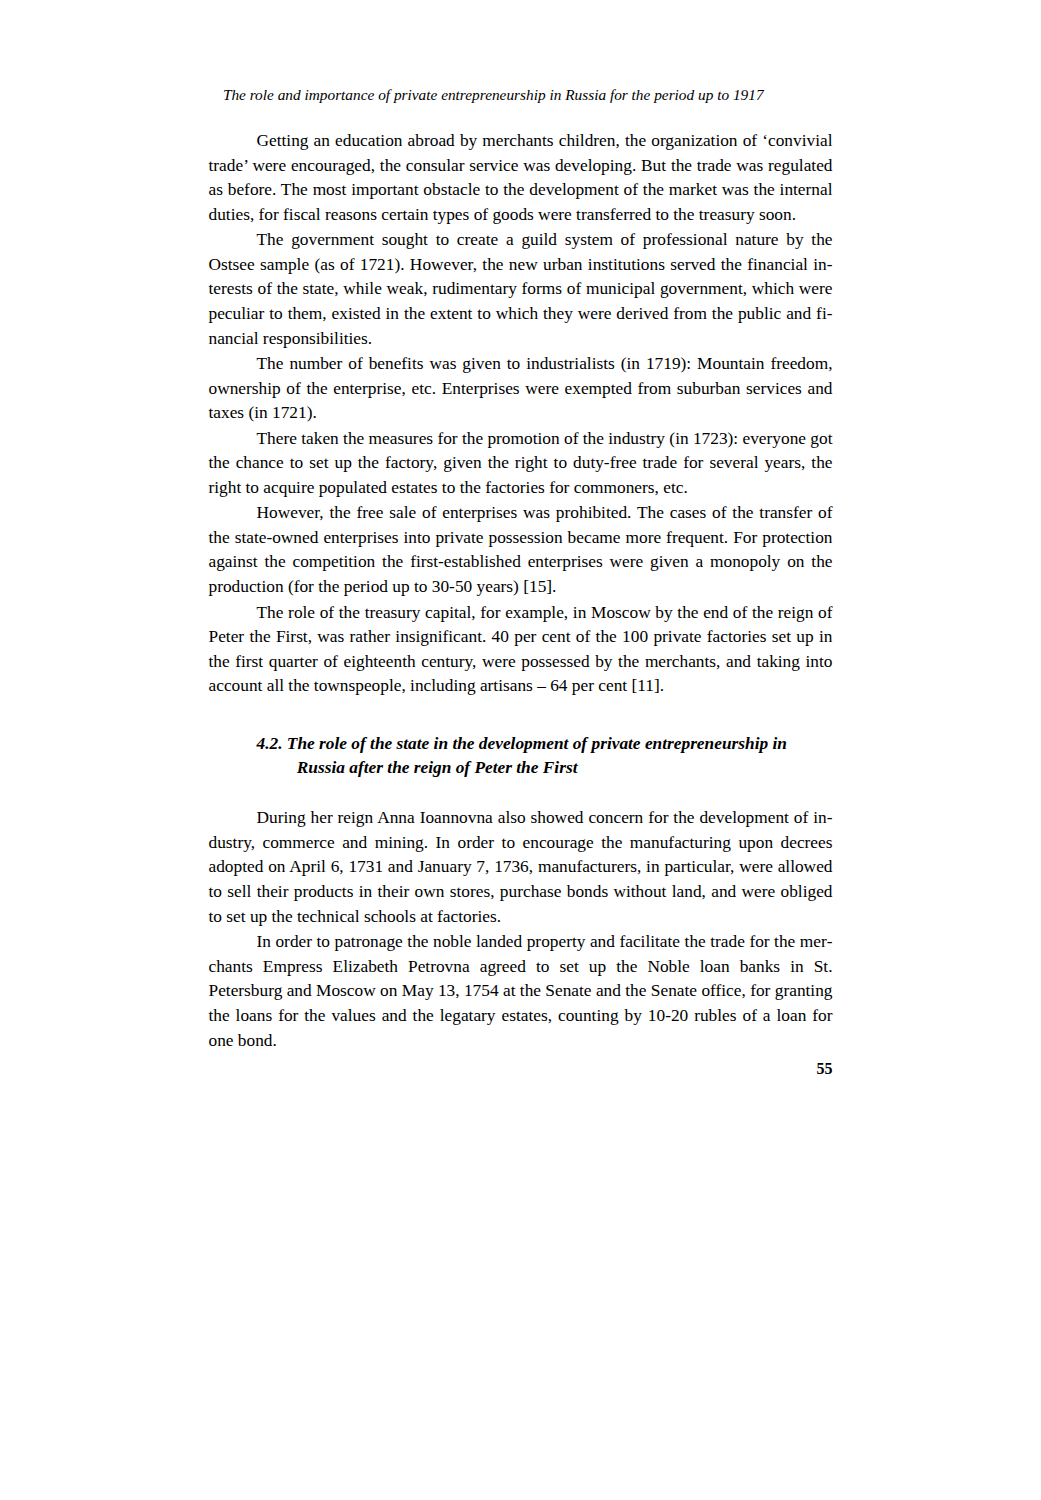The role and importance of private entrepreneurship in Russia for the period up to 1917
Getting an education abroad by merchants children, the organization of ‘convivial trade’ were encouraged, the consular service was developing. But the trade was regulated as before. The most important obstacle to the development of the market was the internal duties, for fiscal reasons certain types of goods were transferred to the treasury soon.
The government sought to create a guild system of professional nature by the Ostsee sample (as of 1721). However, the new urban institutions served the financial interests of the state, while weak, rudimentary forms of municipal government, which were peculiar to them, existed in the extent to which they were derived from the public and financial responsibilities.
The number of benefits was given to industrialists (in 1719): Mountain freedom, ownership of the enterprise, etc. Enterprises were exempted from suburban services and taxes (in 1721).
There taken the measures for the promotion of the industry (in 1723): everyone got the chance to set up the factory, given the right to duty-free trade for several years, the right to acquire populated estates to the factories for commoners, etc.
However, the free sale of enterprises was prohibited. The cases of the transfer of the state-owned enterprises into private possession became more frequent. For protection against the competition the first-established enterprises were given a monopoly on the production (for the period up to 30-50 years) [15].
The role of the treasury capital, for example, in Moscow by the end of the reign of Peter the First, was rather insignificant. 40 per cent of the 100 private factories set up in the first quarter of eighteenth century, were possessed by the merchants, and taking into account all the townspeople, including artisans – 64 per cent [11].
4.2. The role of the state in the development of private entrepreneurship inRussia after the reign of Peter the First
During her reign Anna Ioannovna also showed concern for the development of industry, commerce and mining. In order to encourage the manufacturing upon decrees adopted on April 6, 1731 and January 7, 1736, manufacturers, in particular, were allowed to sell their products in their own stores, purchase bonds without land, and were obliged to set up the technical schools at factories.
In order to patronage the noble landed property and facilitate the trade for the merchants Empress Elizabeth Petrovna agreed to set up the Noble loan banks in St. Petersburg and Moscow on May 13, 1754 at the Senate and the Senate office, for granting the loans for the values and the legatary estates, counting by 10-20 rubles of a loan for one bond.
55